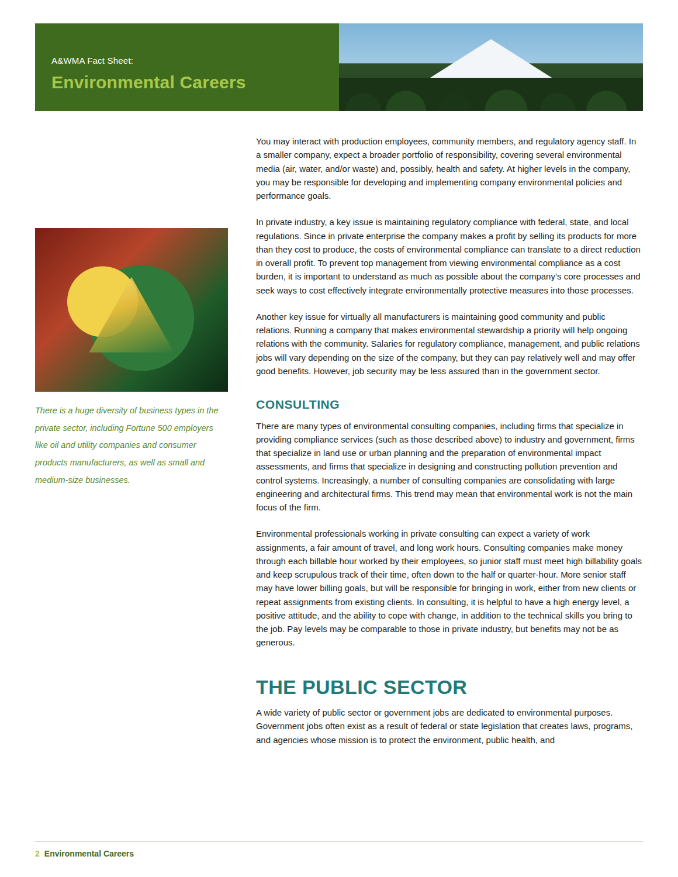A&WMA Fact Sheet:
Environmental Careers
There is a huge diversity of business types in the private sector, including Fortune 500 employers like oil and utility companies and consumer products manufacturers, as well as small and medium-size businesses.
You may interact with production employees, community members, and regulatory agency staff. In a smaller company, expect a broader portfolio of responsibility, covering several environmental media (air, water, and/or waste) and, possibly, health and safety. At higher levels in the company, you may be responsible for developing and implementing company environmental policies and performance goals.
In private industry, a key issue is maintaining regulatory compliance with federal, state, and local regulations. Since in private enterprise the company makes a profit by selling its products for more than they cost to produce, the costs of environmental compliance can translate to a direct reduction in overall profit. To prevent top management from viewing environmental compliance as a cost burden, it is important to understand as much as possible about the company’s core processes and seek ways to cost effectively integrate environmentally protective measures into those processes.
Another key issue for virtually all manufacturers is maintaining good community and public relations. Running a company that makes environmental stewardship a priority will help ongoing relations with the community. Salaries for regulatory compliance, management, and public relations jobs will vary depending on the size of the company, but they can pay relatively well and may offer good benefits. However, job security may be less assured than in the government sector.
Consulting
There are many types of environmental consulting companies, including firms that specialize in providing compliance services (such as those described above) to industry and government, firms that specialize in land use or urban planning and the preparation of environmental impact assessments, and firms that specialize in designing and constructing pollution prevention and control systems. Increasingly, a number of consulting companies are consolidating with large engineering and architectural firms. This trend may mean that environmental work is not the main focus of the firm.
Environmental professionals working in private consulting can expect a variety of work assignments, a fair amount of travel, and long work hours. Consulting companies make money through each billable hour worked by their employees, so junior staff must meet high billability goals and keep scrupulous track of their time, often down to the half or quarter-hour. More senior staff may have lower billing goals, but will be responsible for bringing in work, either from new clients or repeat assignments from existing clients. In consulting, it is helpful to have a high energy level, a positive attitude, and the ability to cope with change, in addition to the technical skills you bring to the job. Pay levels may be comparable to those in private industry, but benefits may not be as generous.
The Public Sector
A wide variety of public sector or government jobs are dedicated to environmental purposes. Government jobs often exist as a result of federal or state legislation that creates laws, programs, and agencies whose mission is to protect the environment, public health, and
2 Environmental Careers